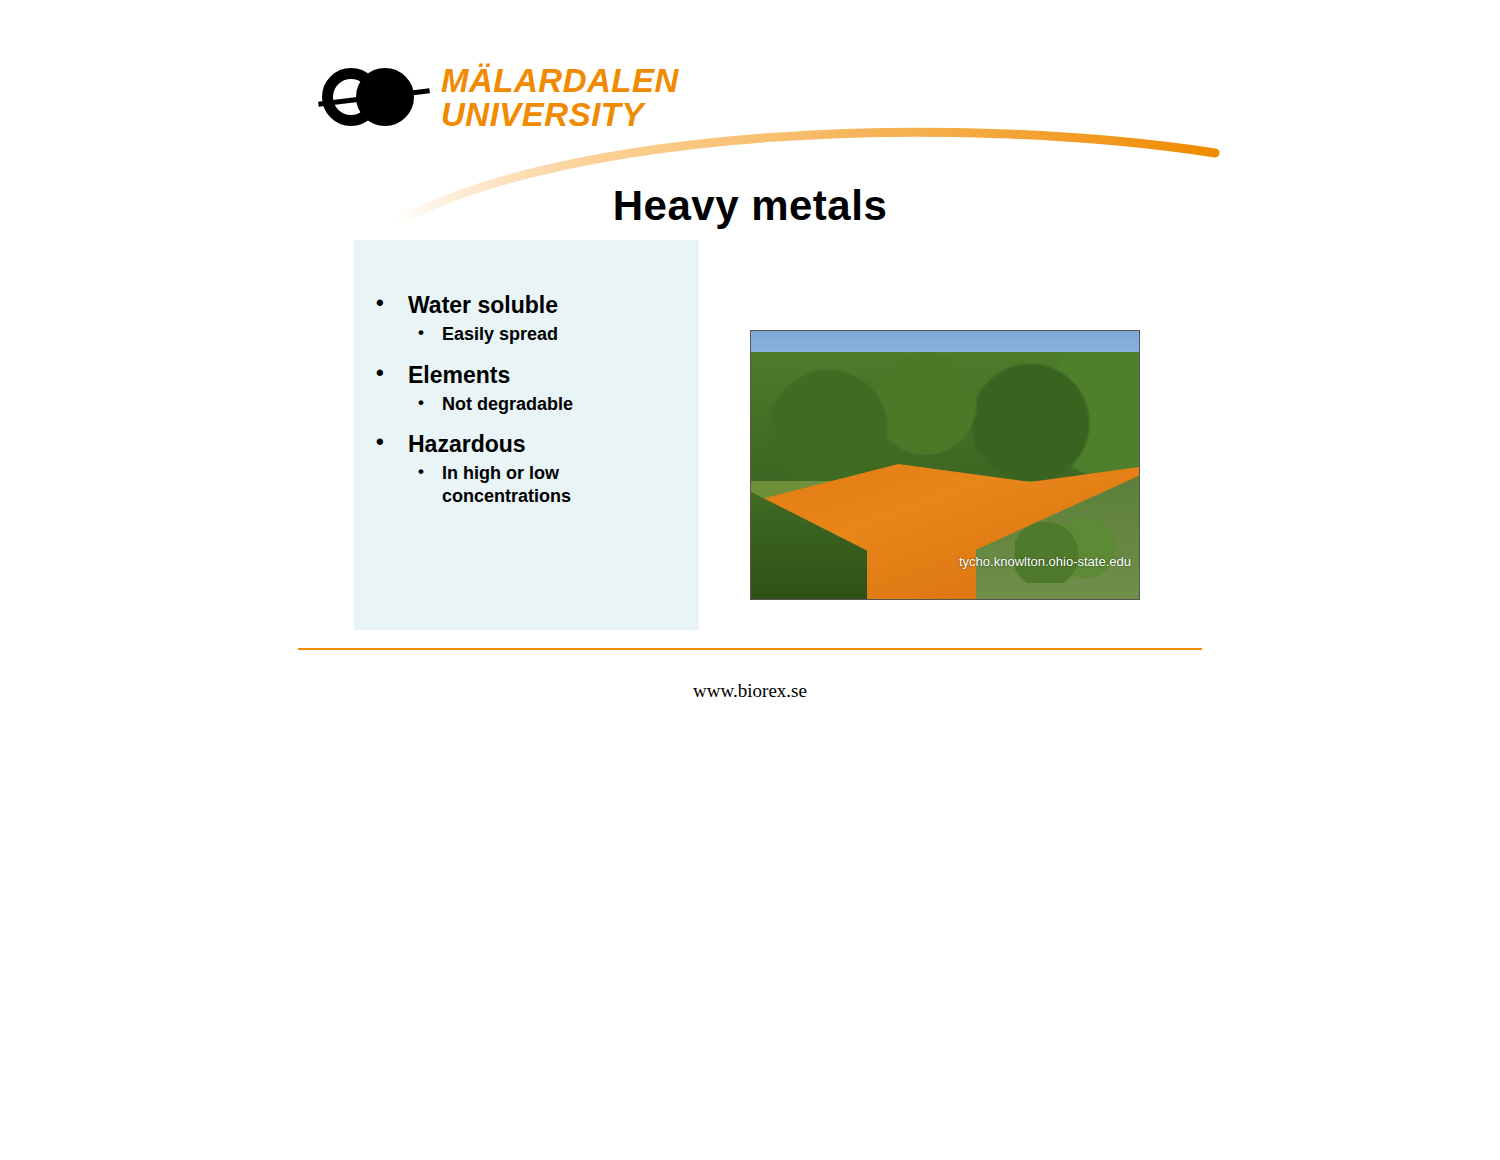MÄLARDALEN
UNIVERSITY
Heavy metals
Water soluble
Easily spread
Elements
Not degradable
Hazardous
In high or low concentrations
tycho.knowlton.ohio-state.edu
www.biorex.se